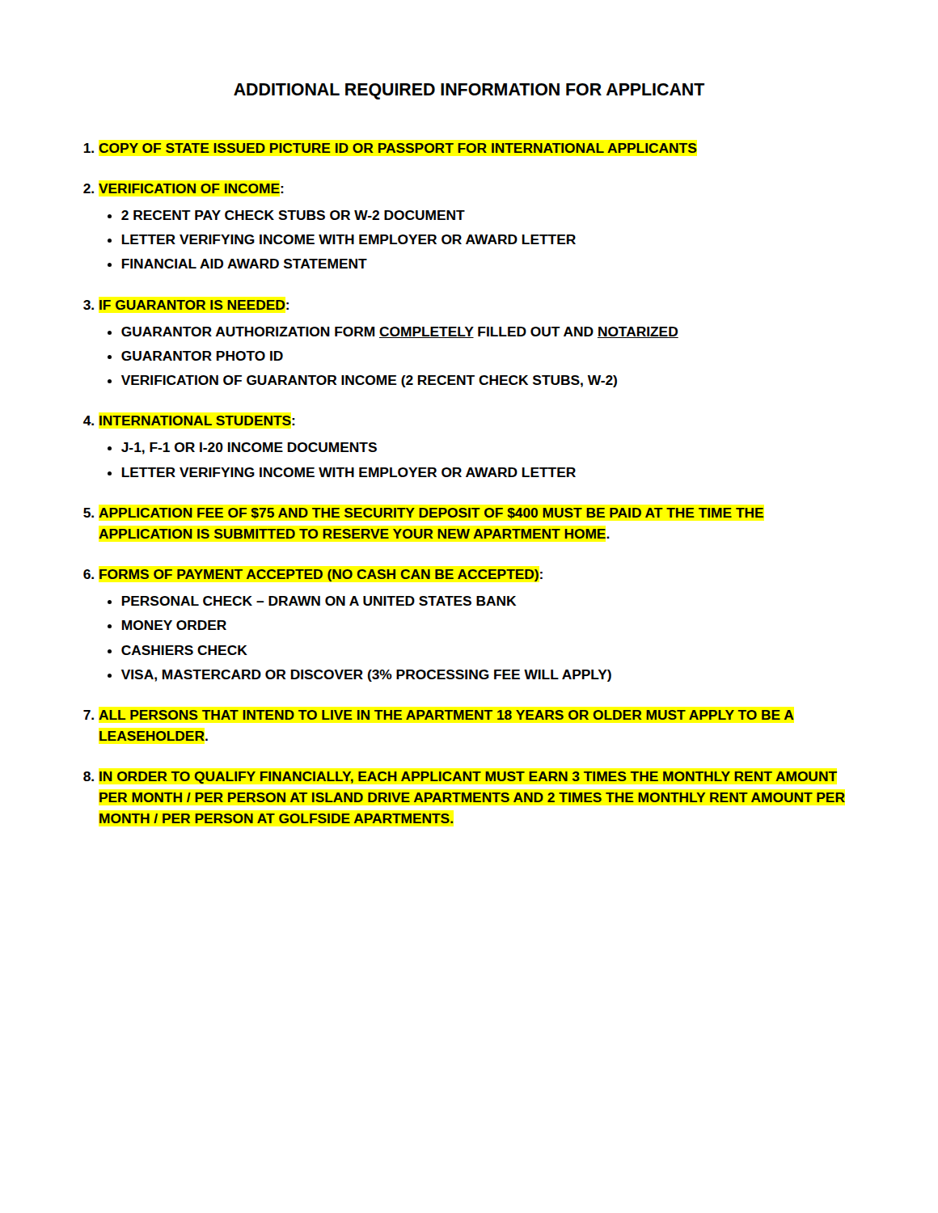ADDITIONAL REQUIRED INFORMATION FOR APPLICANT
COPY OF STATE ISSUED PICTURE ID OR PASSPORT FOR INTERNATIONAL APPLICANTS
VERIFICATION OF INCOME:
2 RECENT PAY CHECK STUBS OR W-2 DOCUMENT
LETTER VERIFYING INCOME WITH EMPLOYER OR AWARD LETTER
FINANCIAL AID AWARD STATEMENT
IF GUARANTOR IS NEEDED:
GUARANTOR AUTHORIZATION FORM COMPLETELY FILLED OUT AND NOTARIZED
GUARANTOR PHOTO ID
VERIFICATION OF GUARANTOR INCOME (2 RECENT CHECK STUBS, W-2)
INTERNATIONAL STUDENTS:
J-1, F-1 OR I-20 INCOME DOCUMENTS
LETTER VERIFYING INCOME WITH EMPLOYER OR AWARD LETTER
APPLICATION FEE OF $75 AND THE SECURITY DEPOSIT OF $400 MUST BE PAID AT THE TIME THE APPLICATION IS SUBMITTED TO RESERVE YOUR NEW APARTMENT HOME.
FORMS OF PAYMENT ACCEPTED (NO CASH CAN BE ACCEPTED):
PERSONAL CHECK – DRAWN ON A UNITED STATES BANK
MONEY ORDER
CASHIERS CHECK
VISA, MASTERCARD OR DISCOVER (3% PROCESSING FEE WILL APPLY)
ALL PERSONS THAT INTEND TO LIVE IN THE APARTMENT 18 YEARS OR OLDER MUST APPLY TO BE A LEASEHOLDER.
IN ORDER TO QUALIFY FINANCIALLY, EACH APPLICANT MUST EARN 3 TIMES THE MONTHLY RENT AMOUNT PER MONTH / PER PERSON AT ISLAND DRIVE APARTMENTS AND 2 TIMES THE MONTHLY RENT AMOUNT PER MONTH / PER PERSON AT GOLFSIDE APARTMENTS.